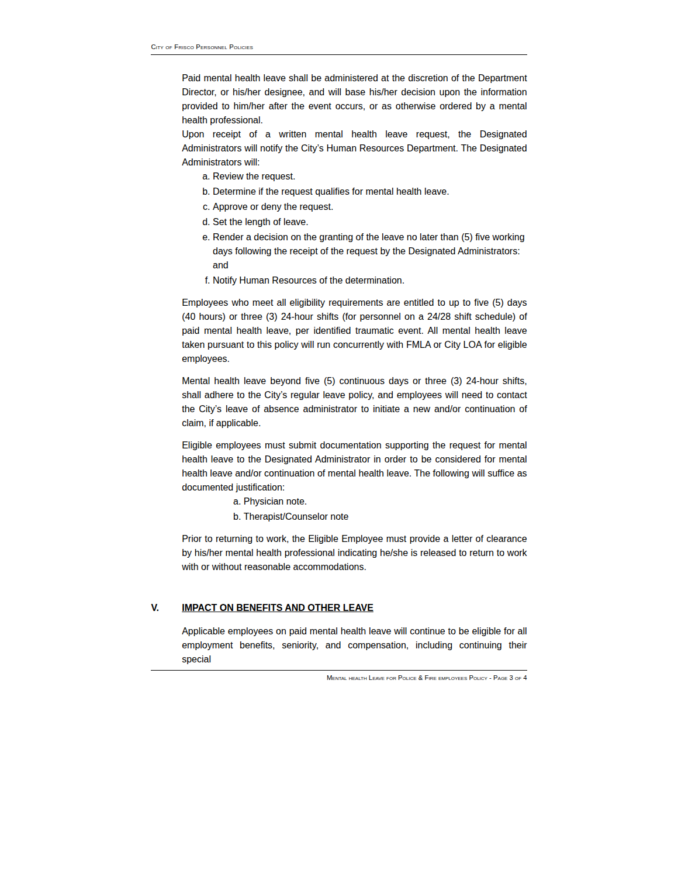City of Frisco Personnel Policies
Paid mental health leave shall be administered at the discretion of the Department Director, or his/her designee, and will base his/her decision upon the information provided to him/her after the event occurs, or as otherwise ordered by a mental health professional.
Upon receipt of a written mental health leave request, the Designated Administrators will notify the City’s Human Resources Department. The Designated Administrators will:
Review the request.
Determine if the request qualifies for mental health leave.
Approve or deny the request.
Set the length of leave.
Render a decision on the granting of the leave no later than (5) five working days following the receipt of the request by the Designated Administrators: and
Notify Human Resources of the determination.
Employees who meet all eligibility requirements are entitled to up to five (5) days (40 hours) or three (3) 24-hour shifts (for personnel on a 24/28 shift schedule) of paid mental health leave, per identified traumatic event. All mental health leave taken pursuant to this policy will run concurrently with FMLA or City LOA for eligible employees.
Mental health leave beyond five (5) continuous days or three (3) 24-hour shifts, shall adhere to the City’s regular leave policy, and employees will need to contact the City’s leave of absence administrator to initiate a new and/or continuation of claim, if applicable.
Eligible employees must submit documentation supporting the request for mental health leave to the Designated Administrator in order to be considered for mental health leave and/or continuation of mental health leave. The following will suffice as documented justification:
Physician note.
Therapist/Counselor note
Prior to returning to work, the Eligible Employee must provide a letter of clearance by his/her mental health professional indicating he/she is released to return to work with or without reasonable accommodations.
V.
Impact on Benefits and Other Leave
Applicable employees on paid mental health leave will continue to be eligible for all employment benefits, seniority, and compensation, including continuing their special
Mental health Leave for Police & Fire employees Policy - Page 3 of 4